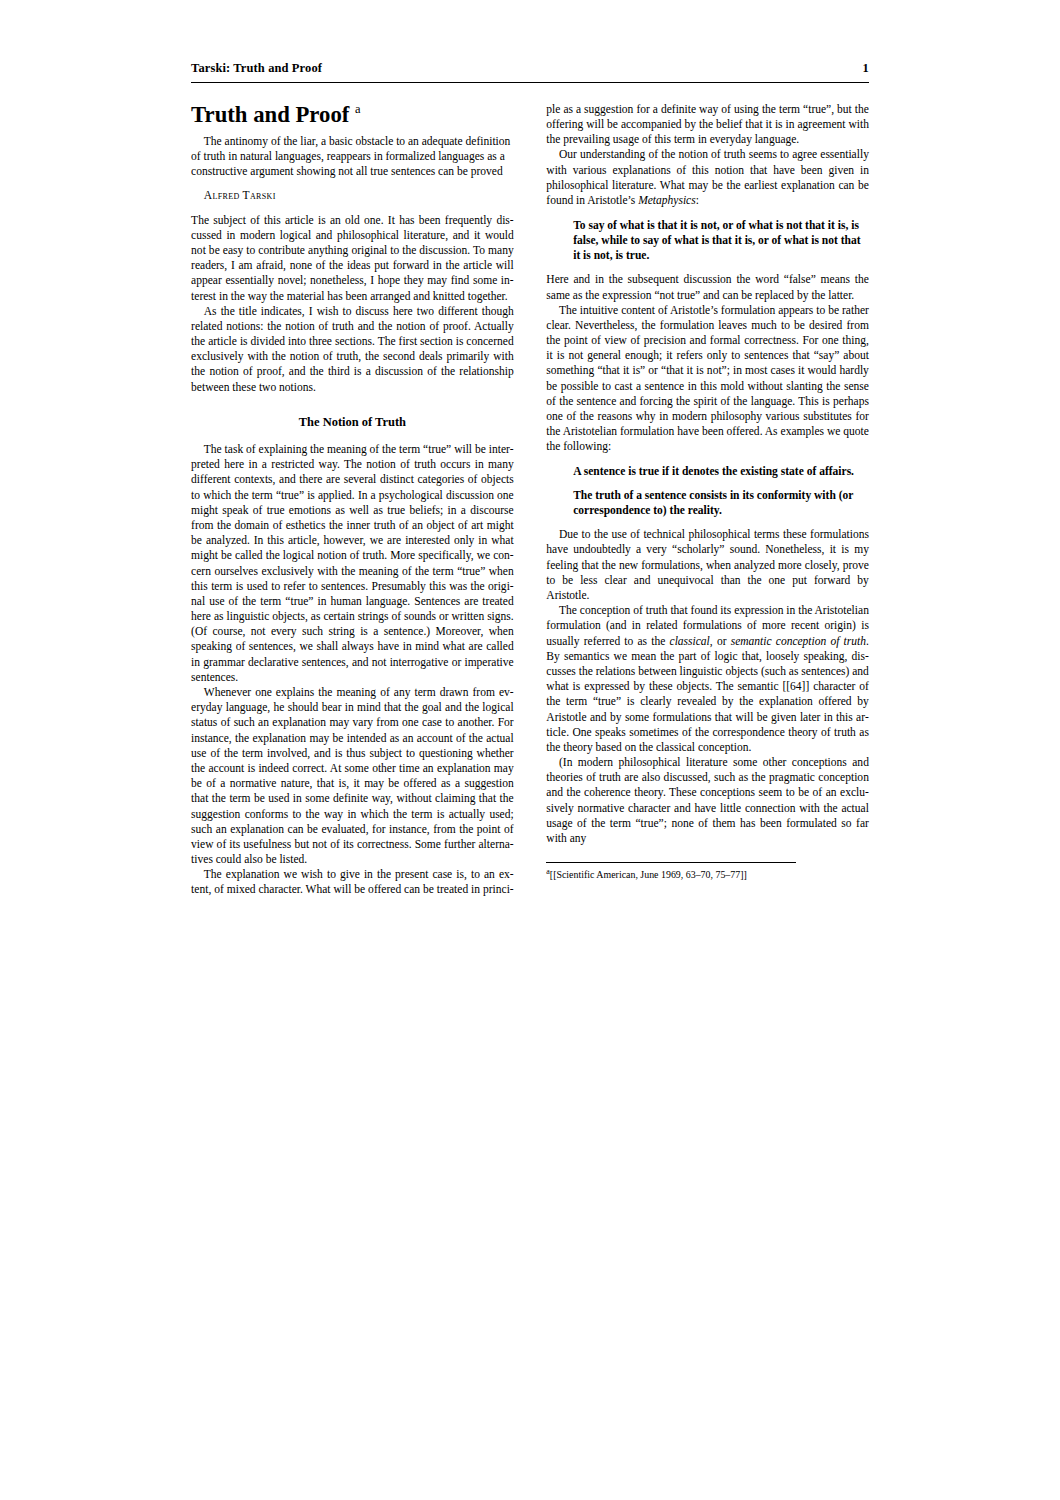Tarski: Truth and Proof 1
Truth and Proof a
The antinomy of the liar, a basic obstacle to an adequate definition of truth in natural languages, reappears in formalized languages as a constructive argument showing not all true sentences can be proved
Alfred Tarski
The subject of this article is an old one. It has been frequently discussed in modern logical and philosophical literature, and it would not be easy to contribute anything original to the discussion. To many readers, I am afraid, none of the ideas put forward in the article will appear essentially novel; nonetheless, I hope they may find some interest in the way the material has been arranged and knitted together.
As the title indicates, I wish to discuss here two different though related notions: the notion of truth and the notion of proof. Actually the article is divided into three sections. The first section is concerned exclusively with the notion of truth, the second deals primarily with the notion of proof, and the third is a discussion of the relationship between these two notions.
The Notion of Truth
The task of explaining the meaning of the term “true” will be interpreted here in a restricted way. The notion of truth occurs in many different contexts, and there are several distinct categories of objects to which the term “true” is applied. In a psychological discussion one might speak of true emotions as well as true beliefs; in a discourse from the domain of esthetics the inner truth of an object of art might be analyzed. In this article, however, we are interested only in what might be called the logical notion of truth. More specifically, we concern ourselves exclusively with the meaning of the term “true” when this term is used to refer to sentences. Presumably this was the original use of the term “true” in human language. Sentences are treated here as linguistic objects, as certain strings of sounds or written signs. (Of course, not every such string is a sentence.) Moreover, when speaking of sentences, we shall always have in mind what are called in grammar declarative sentences, and not interrogative or imperative sentences.
Whenever one explains the meaning of any term drawn from everyday language, he should bear in mind that the goal and the logical status of such an explanation may vary from one case to another. For instance, the explanation may be intended as an account of the actual use of the term involved, and is thus subject to questioning whether the account is indeed correct. At some other time an explanation may be of a normative nature, that is, it may be offered as a suggestion that the term be used in some definite way, without claiming that the suggestion conforms to the way in which the term is actually used; such an explanation can be evaluated, for instance, from the point of view of its usefulness but not of its correctness. Some further alternatives could also be listed.
The explanation we wish to give in the present case is, to an extent, of mixed character. What will be offered can be treated in principle as a suggestion for a definite way of using the term “true”, but the offering will be accompanied by the belief that it is in agreement with the prevailing usage of this term in everyday language.
Our understanding of the notion of truth seems to agree essentially with various explanations of this notion that have been given in philosophical literature. What may be the earliest explanation can be found in Aristotle’s Metaphysics:
To say of what is that it is not, or of what is not that it is, is false, while to say of what is that it is, or of what is not that it is not, is true.
Here and in the subsequent discussion the word “false” means the same as the expression “not true” and can be replaced by the latter.
The intuitive content of Aristotle’s formulation appears to be rather clear. Nevertheless, the formulation leaves much to be desired from the point of view of precision and formal correctness. For one thing, it is not general enough; it refers only to sentences that “say” about something “that it is” or “that it is not”; in most cases it would hardly be possible to cast a sentence in this mold without slanting the sense of the sentence and forcing the spirit of the language. This is perhaps one of the reasons why in modern philosophy various substitutes for the Aristotelian formulation have been offered. As examples we quote the following:
A sentence is true if it denotes the existing state of affairs.
The truth of a sentence consists in its conformity with (or correspondence to) the reality.
Due to the use of technical philosophical terms these formulations have undoubtedly a very “scholarly” sound. Nonetheless, it is my feeling that the new formulations, when analyzed more closely, prove to be less clear and unequivocal than the one put forward by Aristotle.
The conception of truth that found its expression in the Aristotelian formulation (and in related formulations of more recent origin) is usually referred to as the classical, or semantic conception of truth. By semantics we mean the part of logic that, loosely speaking, discusses the relations between linguistic objects (such as sentences) and what is expressed by these objects. The semantic [[64]] character of the term “true” is clearly revealed by the explanation offered by Aristotle and by some formulations that will be given later in this article. One speaks sometimes of the correspondence theory of truth as the theory based on the classical conception.
(In modern philosophical literature some other conceptions and theories of truth are also discussed, such as the pragmatic conception and the coherence theory. These conceptions seem to be of an exclusively normative character and have little connection with the actual usage of the term “true”; none of them has been formulated so far with any
a[[Scientific American, June 1969, 63–70, 75–77]]